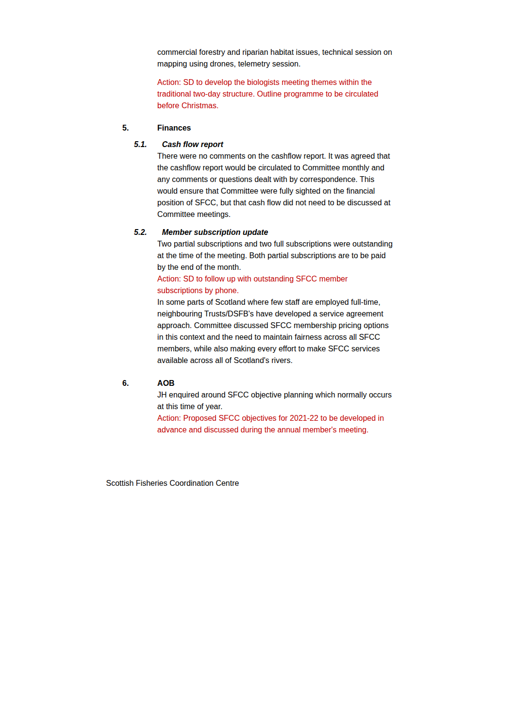commercial forestry and riparian habitat issues, technical session on mapping using drones, telemetry session.
Action: SD to develop the biologists meeting themes within the traditional two-day structure. Outline programme to be circulated before Christmas.
5. Finances
5.1. Cash flow report
There were no comments on the cashflow report. It was agreed that the cashflow report would be circulated to Committee monthly and any comments or questions dealt with by correspondence. This would ensure that Committee were fully sighted on the financial position of SFCC, but that cash flow did not need to be discussed at Committee meetings.
5.2. Member subscription update
Two partial subscriptions and two full subscriptions were outstanding at the time of the meeting. Both partial subscriptions are to be paid by the end of the month.
Action: SD to follow up with outstanding SFCC member subscriptions by phone.
In some parts of Scotland where few staff are employed full-time, neighbouring Trusts/DSFB's have developed a service agreement approach. Committee discussed SFCC membership pricing options in this context and the need to maintain fairness across all SFCC members, while also making every effort to make SFCC services available across all of Scotland's rivers.
6. AOB
JH enquired around SFCC objective planning which normally occurs at this time of year.
Action: Proposed SFCC objectives for 2021-22 to be developed in advance and discussed during the annual member's meeting.
Scottish Fisheries Coordination Centre